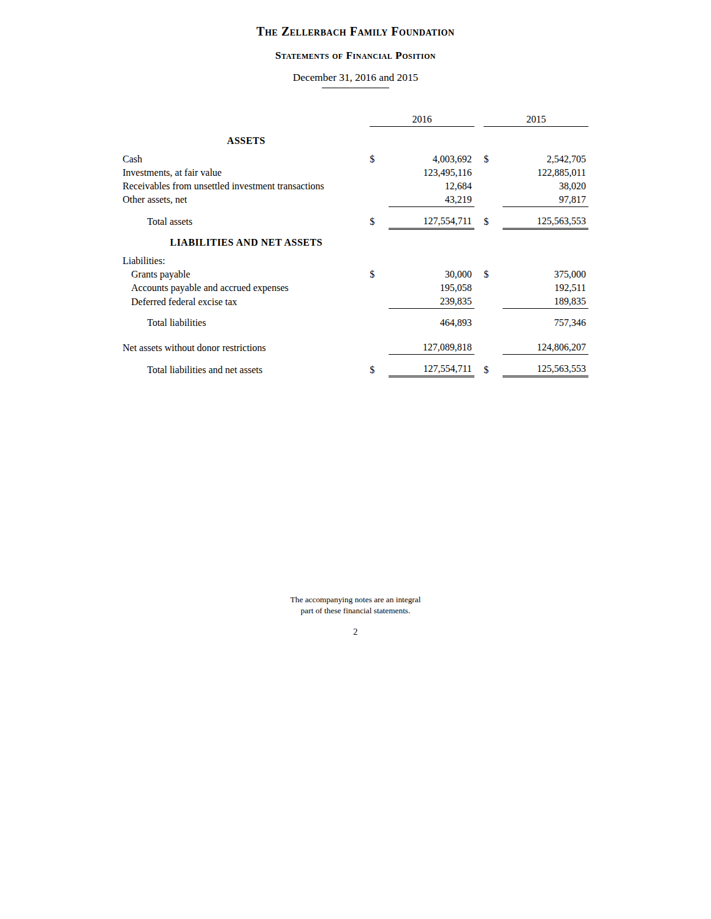The Zellerbach Family Foundation
Statements of Financial Position
December 31, 2016 and 2015
| | 2016 | | 2015 |
| ASSETS | |
| Cash | $ | 4,003,692 | | $ | 2,542,705 |
| Investments, at fair value | | 123,495,116 | | | 122,885,011 |
| Receivables from unsettled investment transactions | | 12,684 | | | 38,020 |
| Other assets, net | | 43,219 | | | 97,817 |
| Total assets | $ | 127,554,711 | | $ | 125,563,553 |
| LIABILITIES AND NET ASSETS | |
| Liabilities: | |
| Grants payable | $ | 30,000 | | $ | 375,000 |
| Accounts payable and accrued expenses | | 195,058 | | | 192,511 |
| Deferred federal excise tax | | 239,835 | | | 189,835 |
| Total liabilities | | 464,893 | | | 757,346 |
| Net assets without donor restrictions | | 127,089,818 | | | 124,806,207 |
| Total liabilities and net assets | $ | 127,554,711 | | $ | 125,563,553 |
The accompanying notes are an integral
part of these financial statements.
2